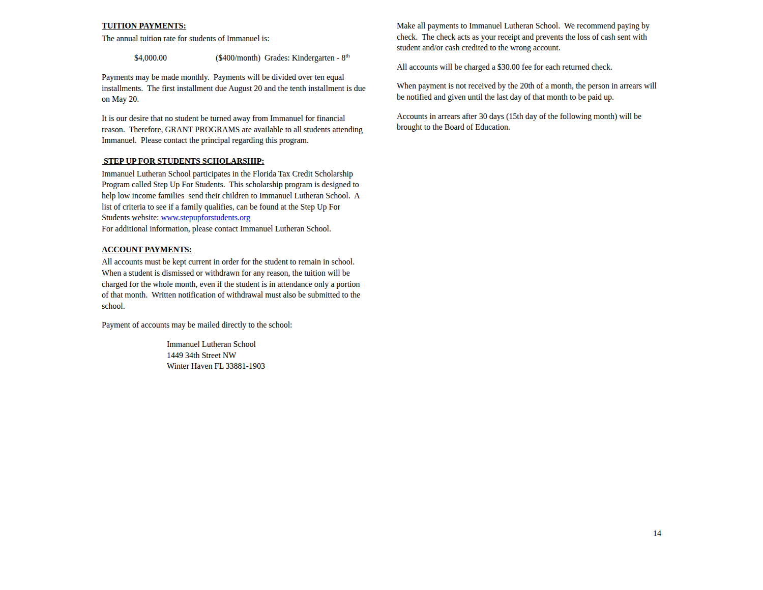Tuition Payments:
The annual tuition rate for students of Immanuel is:
$4,000.00 ($400/month) Grades: Kindergarten - 8th
Payments may be made monthly. Payments will be divided over ten equal installments. The first installment due August 20 and the tenth installment is due on May 20.
It is our desire that no student be turned away from Immanuel for financial reason. Therefore, GRANT PROGRAMS are available to all students attending Immanuel. Please contact the principal regarding this program.
Step Up For Students Scholarship:
Immanuel Lutheran School participates in the Florida Tax Credit Scholarship Program called Step Up For Students. This scholarship program is designed to help low income families send their children to Immanuel Lutheran School. A list of criteria to see if a family qualifies, can be found at the Step Up For Students website: www.stepupforstudents.org
For additional information, please contact Immanuel Lutheran School.
Account Payments:
All accounts must be kept current in order for the student to remain in school. When a student is dismissed or withdrawn for any reason, the tuition will be charged for the whole month, even if the student is in attendance only a portion of that month. Written notification of withdrawal must also be submitted to the school.
Payment of accounts may be mailed directly to the school:
Immanuel Lutheran School
1449 34th Street NW
Winter Haven FL 33881-1903
Make all payments to Immanuel Lutheran School. We recommend paying by check. The check acts as your receipt and prevents the loss of cash sent with student and/or cash credited to the wrong account.
All accounts will be charged a $30.00 fee for each returned check.
When payment is not received by the 20th of a month, the person in arrears will be notified and given until the last day of that month to be paid up.
Accounts in arrears after 30 days (15th day of the following month) will be brought to the Board of Education.
14